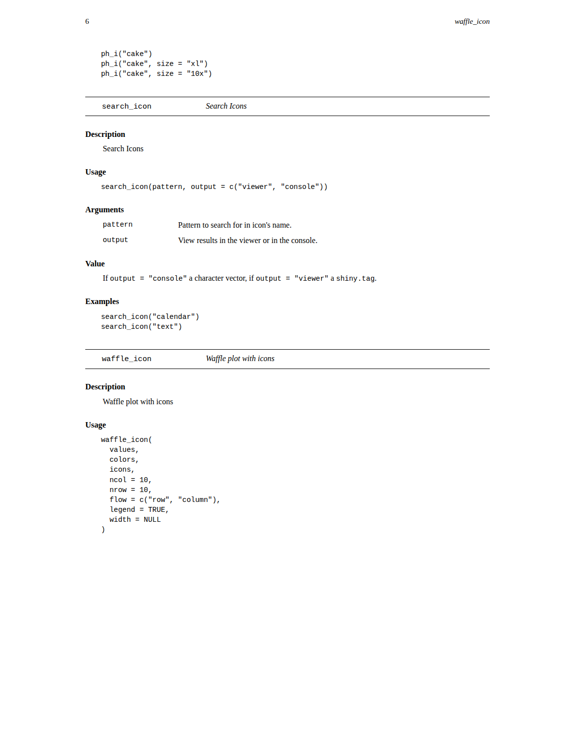6 waffle_icon
ph_i("cake")
ph_i("cake", size = "xl")
ph_i("cake", size = "10x")
search_icon Search Icons
Description
Search Icons
Usage
search_icon(pattern, output = c("viewer", "console"))
Arguments
pattern
Pattern to search for in icon's name.
output
View results in the viewer or in the console.
Value
If output = "console" a character vector, if output = "viewer" a shiny.tag.
Examples
search_icon("calendar")
search_icon("text")
waffle_icon Waffle plot with icons
Description
Waffle plot with icons
Usage
waffle_icon(
  values,
  colors,
  icons,
  ncol = 10,
  nrow = 10,
  flow = c("row", "column"),
  legend = TRUE,
  width = NULL
)